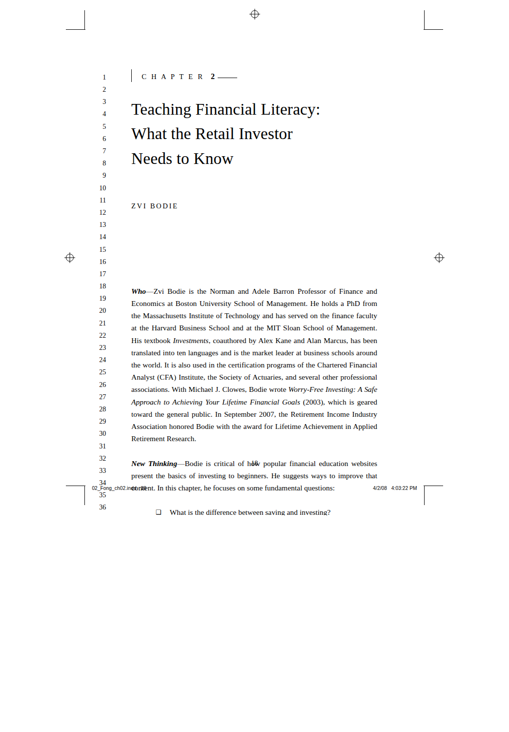1
2
3
4
5
6
7
8
9
10
11
12
13
14
15
16
17
18
19
20
21
22
23
24
25
26
27
28
29
30
31
32
33
34
35
36
37
38
39
40
41
42
C H A P T E R 2
Teaching Financial Literacy:
What the Retail Investor
Needs to Know
ZVI BODIE
Who—Zvi Bodie is the Norman and Adele Barron Professor of Finance and Economics at Boston University School of Management. He holds a PhD from the Massachusetts Institute of Technology and has served on the finance faculty at the Harvard Business School and at the MIT Sloan School of Management. His textbook Investments, coauthored by Alex Kane and Alan Marcus, has been translated into ten languages and is the market leader at business schools around the world. It is also used in the certification programs of the Chartered Financial Analyst (CFA) Institute, the Society of Actuaries, and several other professional associations. With Michael J. Clowes, Bodie wrote Worry-Free Investing: A Safe Approach to Achieving Your Lifetime Financial Goals (2003), which is geared toward the general public. In September 2007, the Retirement Income Industry Association honored Bodie with the award for Lifetime Achievement in Applied Retirement Research.
New Thinking—Bodie is critical of how popular financial education websites present the basics of investing to beginners. He suggests ways to improve that content. In this chapter, he focuses on some fundamental questions:
What is the difference between saving and investing?
Which investments are safest in the long run?
Should everyone hold a diversified investment portfolio?
What is the correct way to take account of inflation?
18
02_Fong_ch02.indd 18
4/2/08 4:03:22 PM